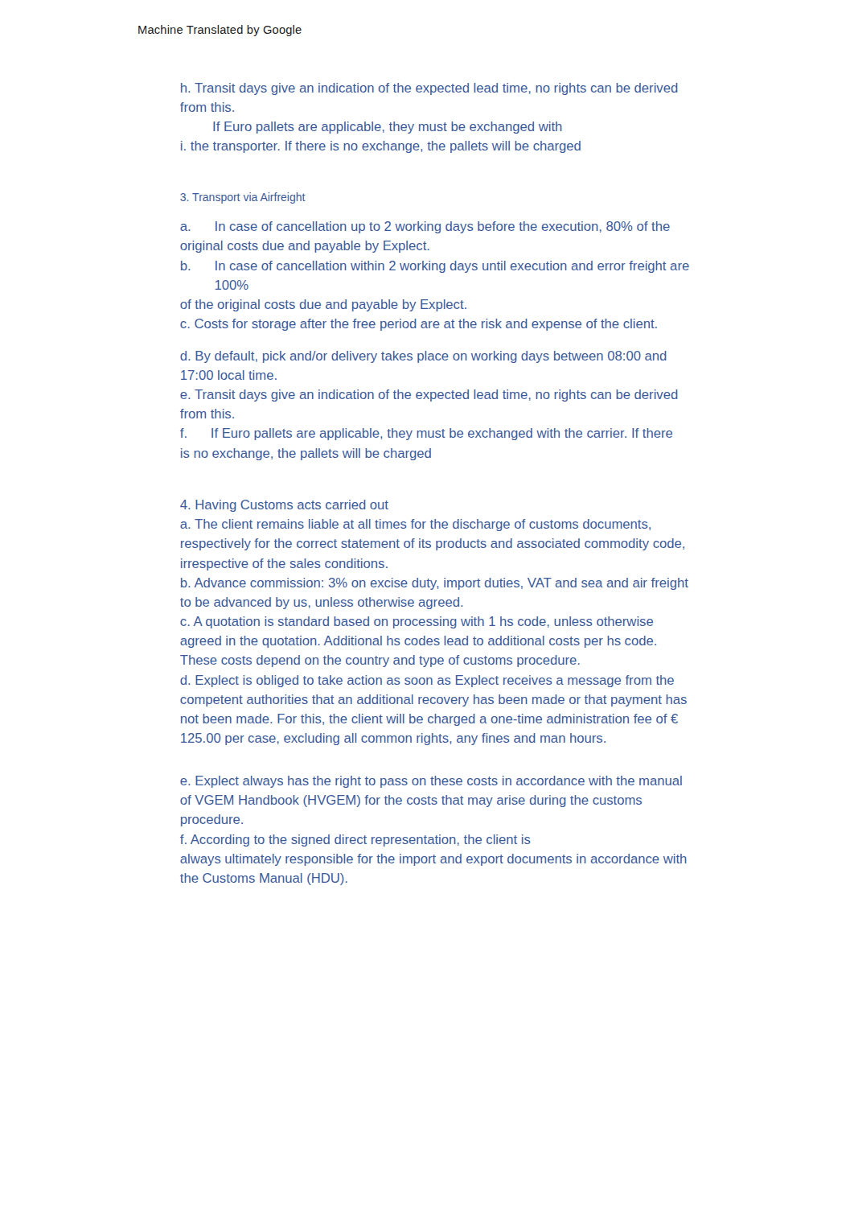Machine Translated by Google
h. Transit days give an indication of the expected lead time, no rights can be derived from this.
If Euro pallets are applicable, they must be exchanged with
i. the transporter. If there is no exchange, the pallets will be charged
3. Transport via Airfreight
a. In case of cancellation up to 2 working days before the execution, 80% of the
original costs due and payable by Explect.
b. In case of cancellation within 2 working days until execution and error freight are 100%
of the original costs due and payable by Explect.
c. Costs for storage after the free period are at the risk and expense of the client.
d. By default, pick and/or delivery takes place on working days between 08:00 and 17:00 local time.
e. Transit days give an indication of the expected lead time, no rights can be derived from this.
f. If Euro pallets are applicable, they must be exchanged with the carrier. If there
is no exchange, the pallets will be charged
4. Having Customs acts carried out
a. The client remains liable at all times for the discharge of customs documents, respectively for the correct statement of its products and associated commodity code, irrespective of the sales conditions.
b. Advance commission: 3% on excise duty, import duties, VAT and sea and air freight to be advanced by us, unless otherwise agreed.
c. A quotation is standard based on processing with 1 hs code, unless otherwise agreed in the quotation. Additional hs codes lead to additional costs per hs code. These costs depend on the country and type of customs procedure.
d. Explect is obliged to take action as soon as Explect receives a message from the competent authorities that an additional recovery has been made or that payment has not been made. For this, the client will be charged a one-time administration fee of € 125.00 per case, excluding all common rights, any fines and man hours.
e. Explect always has the right to pass on these costs in accordance with the manual of VGEM Handbook (HVGEM) for the costs that may arise during the customs procedure.
f. According to the signed direct representation, the client is
always ultimately responsible for the import and export documents in accordance with the Customs Manual (HDU).